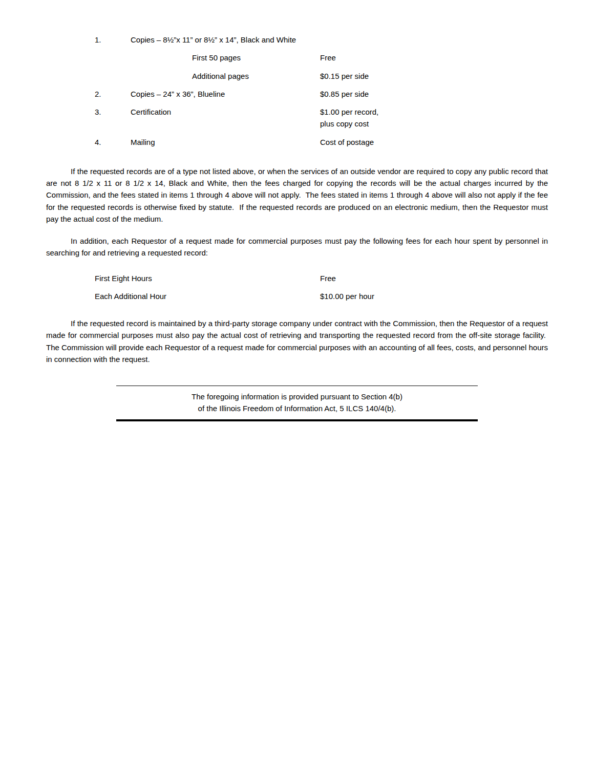| 1. | Copies – 8½”x 11” or 8½” x 14”, Black and White |
| | First 50 pages | Free |
| | Additional pages | $0.15 per side |
| 2. | Copies – 24” x 36”, Blueline | $0.85 per side |
| 3. | Certification | $1.00 per record, plus copy cost |
| 4. | Mailing | Cost of postage |
If the requested records are of a type not listed above, or when the services of an outside vendor are required to copy any public record that are not 8 1/2 x 11 or 8 1/2 x 14, Black and White, then the fees charged for copying the records will be the actual charges incurred by the Commission, and the fees stated in items 1 through 4 above will not apply. The fees stated in items 1 through 4 above will also not apply if the fee for the requested records is otherwise fixed by statute. If the requested records are produced on an electronic medium, then the Requestor must pay the actual cost of the medium.
In addition, each Requestor of a request made for commercial purposes must pay the following fees for each hour spent by personnel in searching for and retrieving a requested record:
| First Eight Hours | Free |
| Each Additional Hour | $10.00 per hour |
If the requested record is maintained by a third-party storage company under contract with the Commission, then the Requestor of a request made for commercial purposes must also pay the actual cost of retrieving and transporting the requested record from the off-site storage facility. The Commission will provide each Requestor of a request made for commercial purposes with an accounting of all fees, costs, and personnel hours in connection with the request.
The foregoing information is provided pursuant to Section 4(b)
of the Illinois Freedom of Information Act, 5 ILCS 140/4(b).